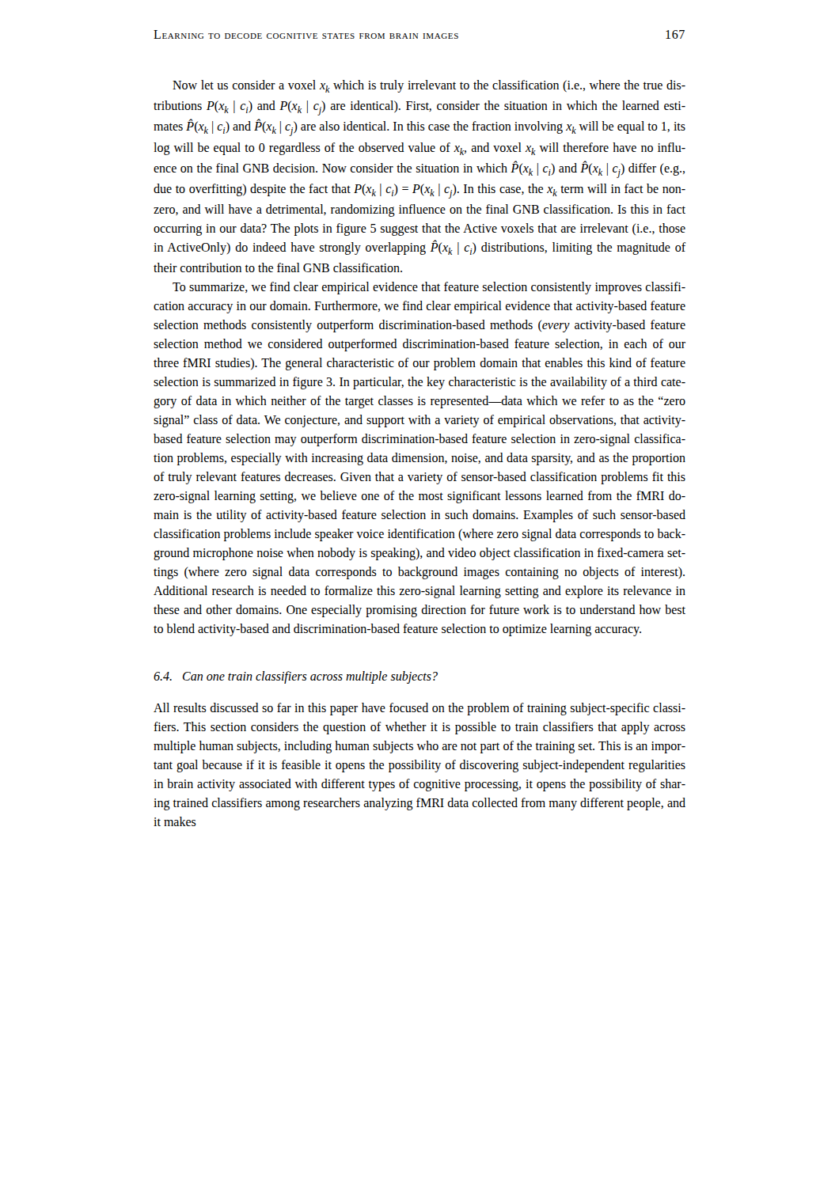Learning to decode cognitive states from brain images 167
Now let us consider a voxel xk which is truly irrelevant to the classification (i.e., where the true distributions P(xk | ci) and P(xk | cj) are identical). First, consider the situation in which the learned estimates P̂(xk | ci) and P̂(xk | cj) are also identical. In this case the fraction involving xk will be equal to 1, its log will be equal to 0 regardless of the observed value of xk, and voxel xk will therefore have no influence on the final GNB decision. Now consider the situation in which P̂(xk | ci) and P̂(xk | cj) differ (e.g., due to overfitting) despite the fact that P(xk | ci) = P(xk | cj). In this case, the xk term will in fact be non-zero, and will have a detrimental, randomizing influence on the final GNB classification. Is this in fact occurring in our data? The plots in figure 5 suggest that the Active voxels that are irrelevant (i.e., those in ActiveOnly) do indeed have strongly overlapping P̂(xk | ci) distributions, limiting the magnitude of their contribution to the final GNB classification.
To summarize, we find clear empirical evidence that feature selection consistently improves classification accuracy in our domain. Furthermore, we find clear empirical evidence that activity-based feature selection methods consistently outperform discrimination-based methods (every activity-based feature selection method we considered outperformed discrimination-based feature selection, in each of our three fMRI studies). The general characteristic of our problem domain that enables this kind of feature selection is summarized in figure 3. In particular, the key characteristic is the availability of a third category of data in which neither of the target classes is represented—data which we refer to as the “zero signal” class of data. We conjecture, and support with a variety of empirical observations, that activity-based feature selection may outperform discrimination-based feature selection in zero-signal classification problems, especially with increasing data dimension, noise, and data sparsity, and as the proportion of truly relevant features decreases. Given that a variety of sensor-based classification problems fit this zero-signal learning setting, we believe one of the most significant lessons learned from the fMRI domain is the utility of activity-based feature selection in such domains. Examples of such sensor-based classification problems include speaker voice identification (where zero signal data corresponds to background microphone noise when nobody is speaking), and video object classification in fixed-camera settings (where zero signal data corresponds to background images containing no objects of interest). Additional research is needed to formalize this zero-signal learning setting and explore its relevance in these and other domains. One especially promising direction for future work is to understand how best to blend activity-based and discrimination-based feature selection to optimize learning accuracy.
6.4. Can one train classifiers across multiple subjects?
All results discussed so far in this paper have focused on the problem of training subject-specific classifiers. This section considers the question of whether it is possible to train classifiers that apply across multiple human subjects, including human subjects who are not part of the training set. This is an important goal because if it is feasible it opens the possibility of discovering subject-independent regularities in brain activity associated with different types of cognitive processing, it opens the possibility of sharing trained classifiers among researchers analyzing fMRI data collected from many different people, and it makes